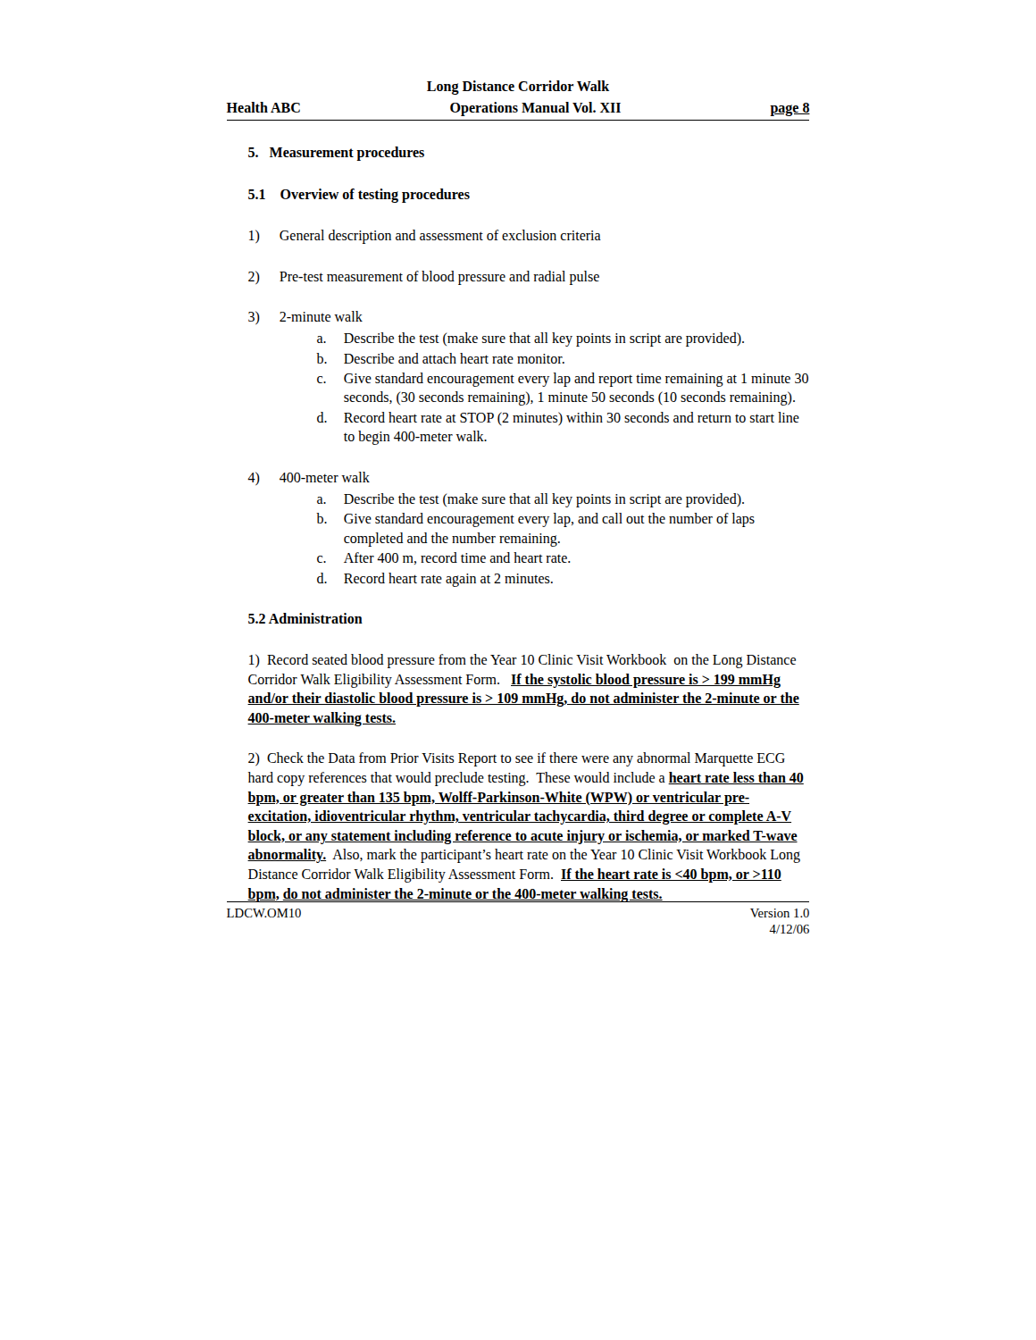Long Distance Corridor Walk
Health ABC
Operations Manual Vol. XII
page 8
5. Measurement procedures
5.1 Overview of testing procedures
1) General description and assessment of exclusion criteria
2) Pre-test measurement of blood pressure and radial pulse
3) 2-minute walk
a. Describe the test (make sure that all key points in script are provided).
b. Describe and attach heart rate monitor.
c. Give standard encouragement every lap and report time remaining at 1 minute 30 seconds, (30 seconds remaining), 1 minute 50 seconds (10 seconds remaining).
d. Record heart rate at STOP (2 minutes) within 30 seconds and return to start line to begin 400-meter walk.
4) 400-meter walk
a. Describe the test (make sure that all key points in script are provided).
b. Give standard encouragement every lap, and call out the number of laps completed and the number remaining.
c. After 400 m, record time and heart rate.
d. Record heart rate again at 2 minutes.
5.2 Administration
1) Record seated blood pressure from the Year 10 Clinic Visit Workbook on the Long Distance Corridor Walk Eligibility Assessment Form. If the systolic blood pressure is > 199 mmHg and/or their diastolic blood pressure is > 109 mmHg, do not administer the 2-minute or the 400-meter walking tests.
2) Check the Data from Prior Visits Report to see if there were any abnormal Marquette ECG hard copy references that would preclude testing. These would include a heart rate less than 40 bpm, or greater than 135 bpm, Wolff-Parkinson-White (WPW) or ventricular pre-excitation, idioventricular rhythm, ventricular tachycardia, third degree or complete A-V block, or any statement including reference to acute injury or ischemia, or marked T-wave abnormality. Also, mark the participant’s heart rate on the Year 10 Clinic Visit Workbook Long Distance Corridor Walk Eligibility Assessment Form. If the heart rate is <40 bpm, or >110 bpm, do not administer the 2-minute or the 400-meter walking tests.
LDCW.OM10
Version 1.0
4/12/06